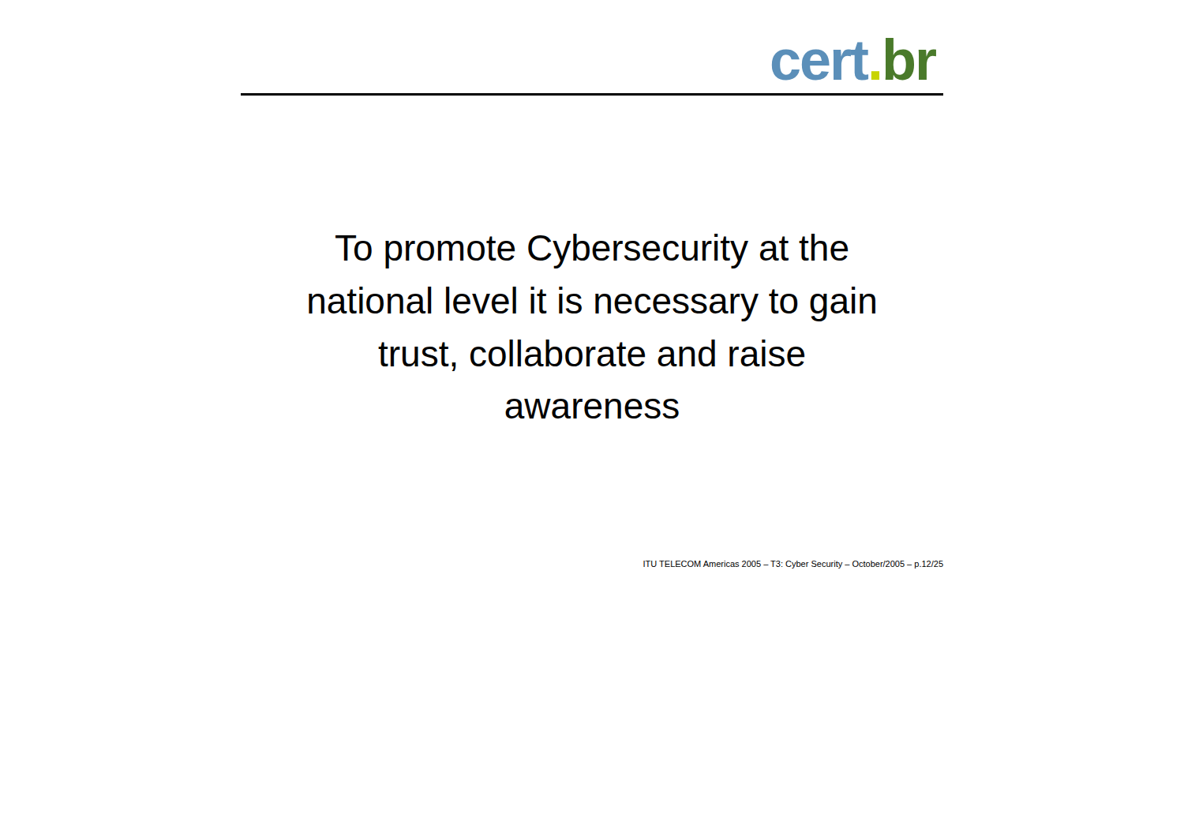cert. br
To promote Cybersecurity at the national level it is necessary to gain trust, collaborate and raise awareness
ITU TELECOM Americas 2005 – T3: Cyber Security – October/2005 – p.12/25